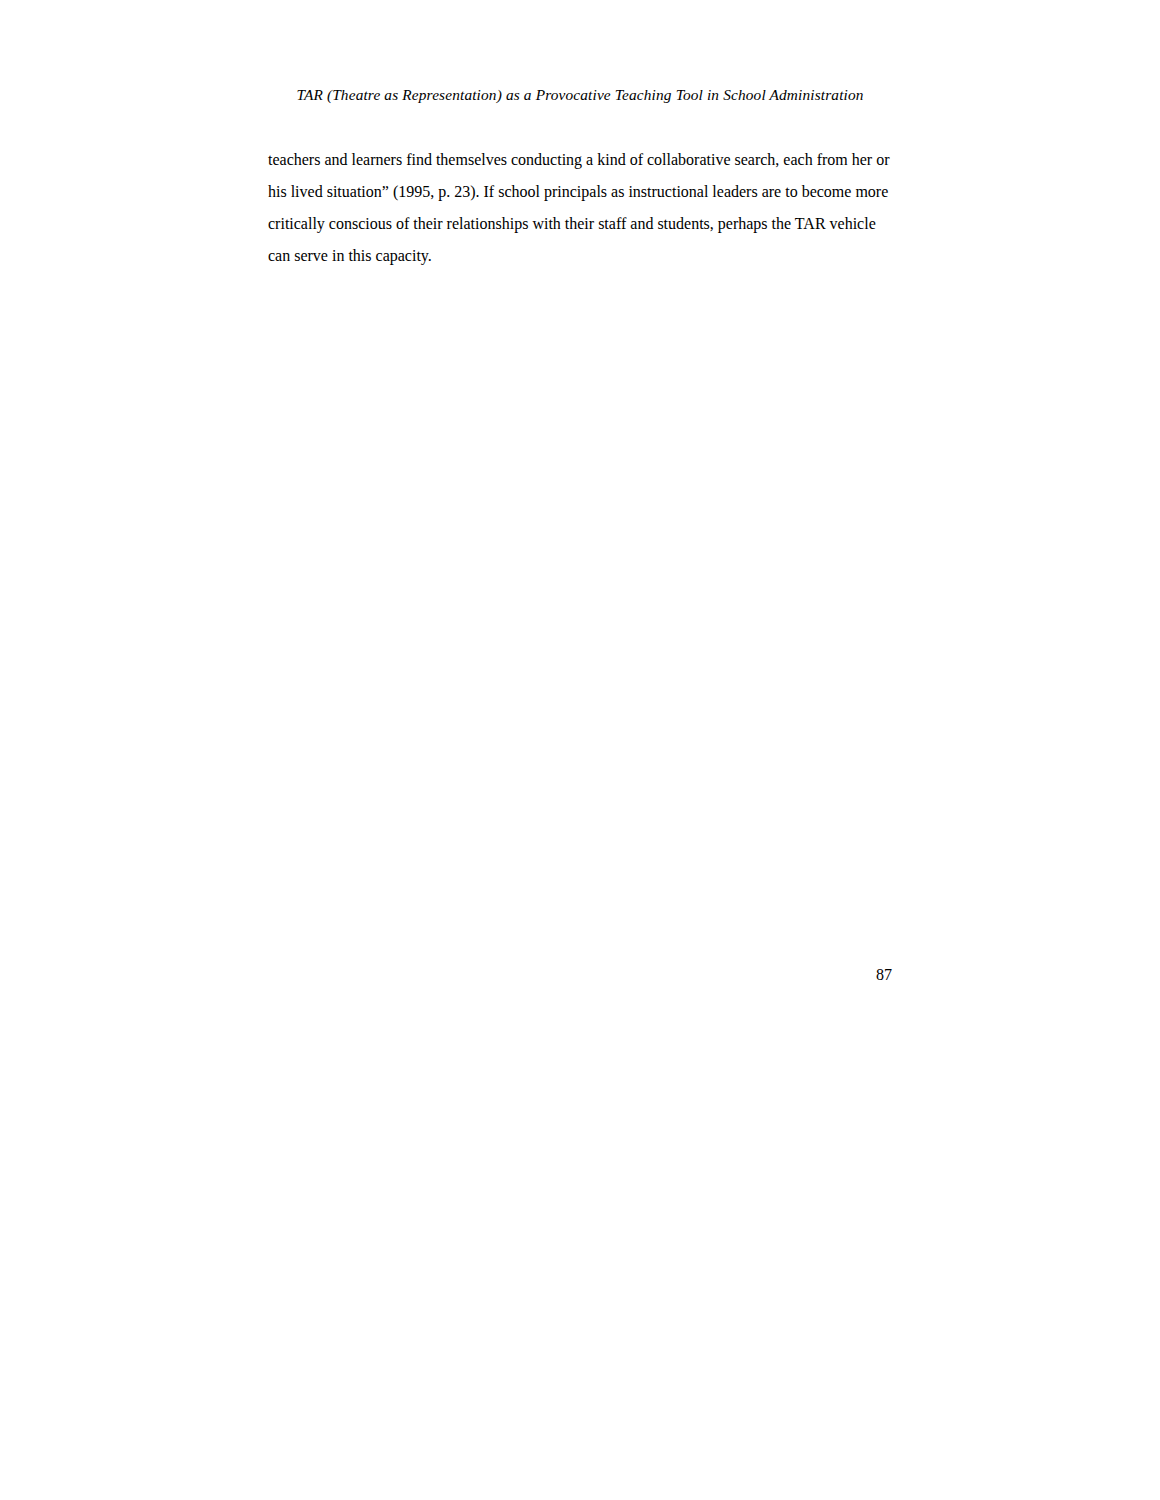TAR (Theatre as Representation) as a Provocative Teaching Tool in School Administration
teachers and learners find themselves conducting a kind of collaborative search, each from her or his lived situation” (1995, p. 23). If school principals as instructional leaders are to become more critically conscious of their relationships with their staff and students, perhaps the TAR vehicle can serve in this capacity.
87